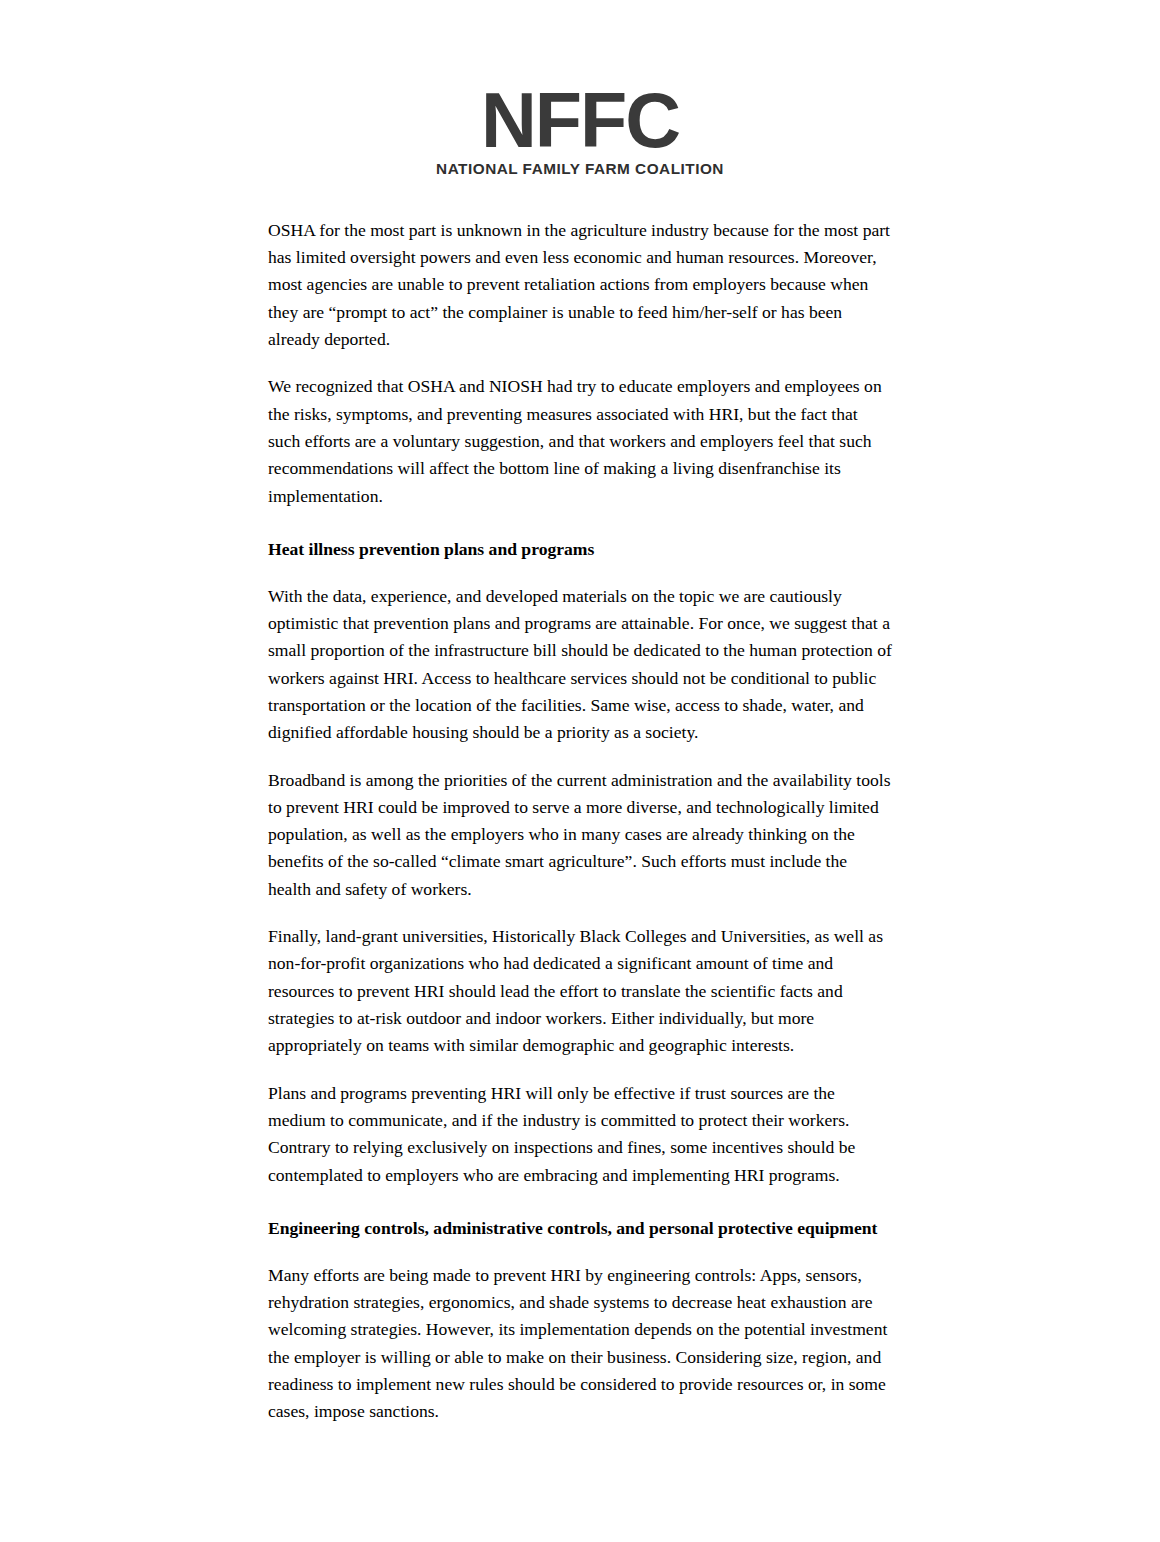NFFC
NATIONAL FAMILY FARM COALITION
OSHA for the most part is unknown in the agriculture industry because for the most part has limited oversight powers and even less economic and human resources. Moreover, most agencies are unable to prevent retaliation actions from employers because when they are “prompt to act” the complainer is unable to feed him/her-self or has been already deported.
We recognized that OSHA and NIOSH had try to educate employers and employees on the risks, symptoms, and preventing measures associated with HRI, but the fact that such efforts are a voluntary suggestion, and that workers and employers feel that such recommendations will affect the bottom line of making a living disenfranchise its implementation.
Heat illness prevention plans and programs
With the data, experience, and developed materials on the topic we are cautiously optimistic that prevention plans and programs are attainable. For once, we suggest that a small proportion of the infrastructure bill should be dedicated to the human protection of workers against HRI. Access to healthcare services should not be conditional to public transportation or the location of the facilities. Same wise, access to shade, water, and dignified affordable housing should be a priority as a society.
Broadband is among the priorities of the current administration and the availability tools to prevent HRI could be improved to serve a more diverse, and technologically limited population, as well as the employers who in many cases are already thinking on the benefits of the so-called “climate smart agriculture”. Such efforts must include the health and safety of workers.
Finally, land-grant universities, Historically Black Colleges and Universities, as well as non-for-profit organizations who had dedicated a significant amount of time and resources to prevent HRI should lead the effort to translate the scientific facts and strategies to at-risk outdoor and indoor workers. Either individually, but more appropriately on teams with similar demographic and geographic interests.
Plans and programs preventing HRI will only be effective if trust sources are the medium to communicate, and if the industry is committed to protect their workers. Contrary to relying exclusively on inspections and fines, some incentives should be contemplated to employers who are embracing and implementing HRI programs.
Engineering controls, administrative controls, and personal protective equipment
Many efforts are being made to prevent HRI by engineering controls: Apps, sensors, rehydration strategies, ergonomics, and shade systems to decrease heat exhaustion are welcoming strategies. However, its implementation depends on the potential investment the employer is willing or able to make on their business. Considering size, region, and readiness to implement new rules should be considered to provide resources or, in some cases, impose sanctions.